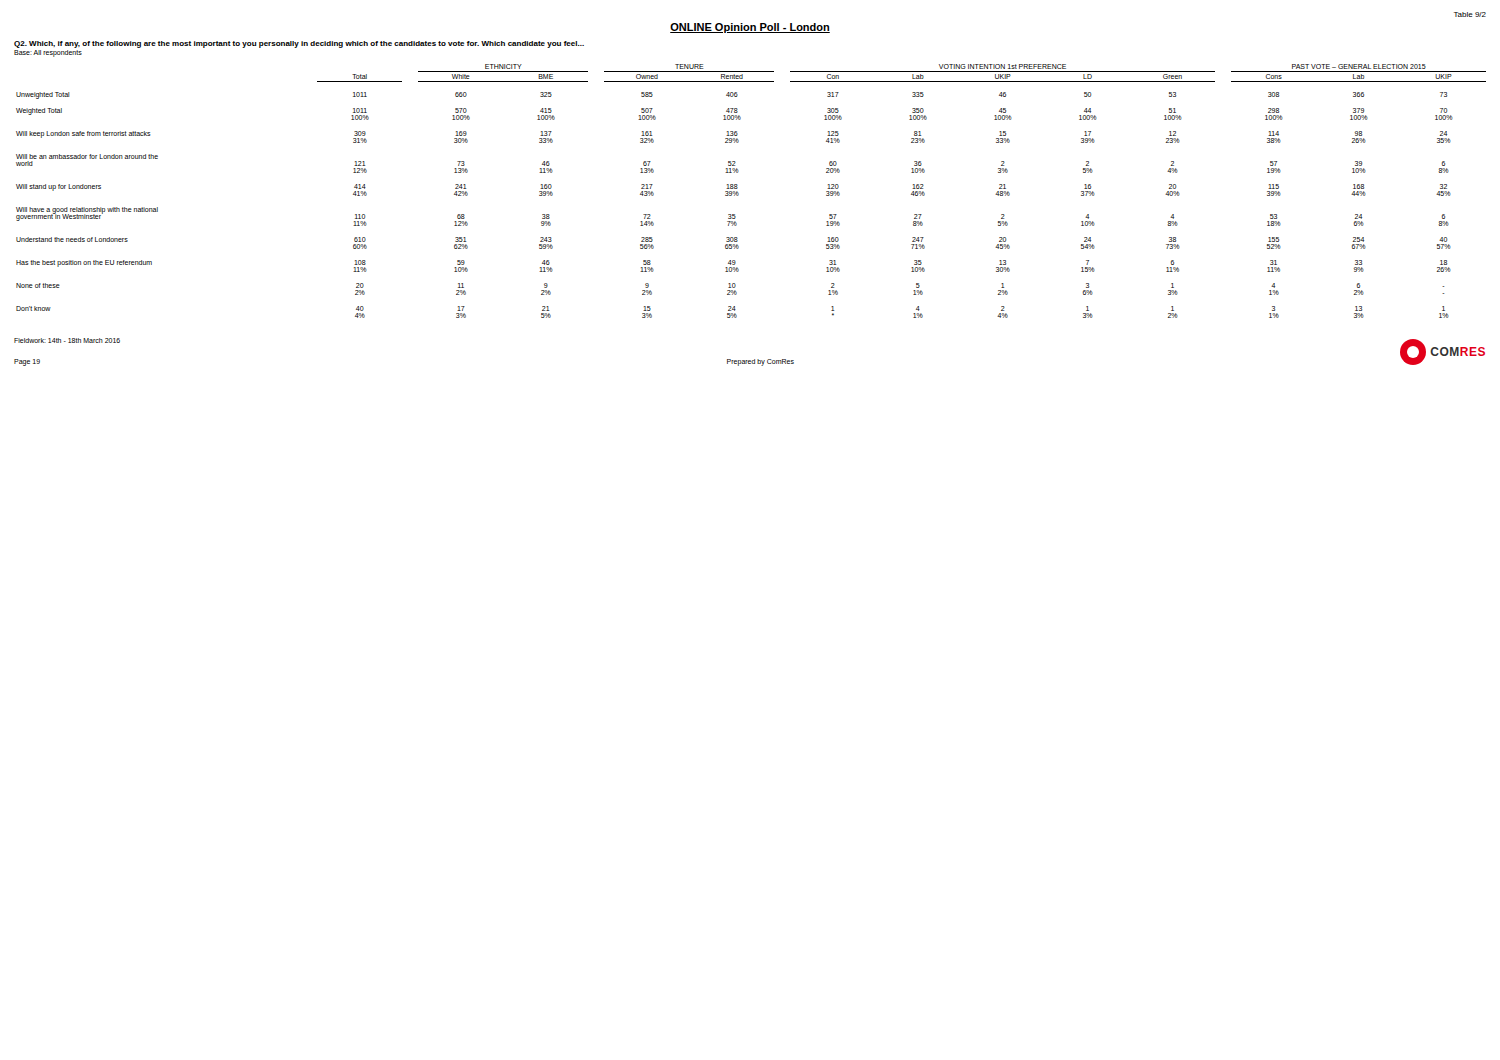Table 9/2
ONLINE Opinion Poll - London
Q2. Which, if any, of the following are the most important to you personally in deciding which of the candidates to vote for. Which candidate you feel...
Base: All respondents
| | | | ETHNICITY | | TENURE | | VOTING INTENTION 1st PREFERENCE | | PAST VOTE – GENERAL ELECTION 2015 |
| --- | --- | --- | --- | --- | --- | --- | --- | --- | --- |
| | Total | | White | BME | | Owned | Rented | | Con | Lab | UKIP | LD | Green | | Cons | Lab | UKIP |
| Unweighted Total | 1011 | | 660 | 325 | | 585 | 406 | | 317 | 335 | 46 | 50 | 53 | | 308 | 366 | 73 |
| Weighted Total | 1011 | | 570 | 415 | | 507 | 478 | | 305 | 350 | 45 | 44 | 51 | | 298 | 379 | 70 |
| | 100% | | 100% | 100% | | 100% | 100% | | 100% | 100% | 100% | 100% | 100% | | 100% | 100% | 100% |
| Will keep London safe from terrorist attacks | 309 | | 169 | 137 | | 161 | 136 | | 125 | 81 | 15 | 17 | 12 | | 114 | 98 | 24 |
| | 31% | | 30% | 33% | | 32% | 29% | | 41% | 23% | 33% | 39% | 23% | | 38% | 26% | 35% |
| Will be an ambassador for London around the world | 121 | | 73 | 46 | | 67 | 52 | | 60 | 36 | 2 | 2 | 2 | | 57 | 39 | 6 |
| | 12% | | 13% | 11% | | 13% | 11% | | 20% | 10% | 3% | 5% | 4% | | 19% | 10% | 8% |
| Will stand up for Londoners | 414 | | 241 | 160 | | 217 | 188 | | 120 | 162 | 21 | 16 | 20 | | 115 | 168 | 32 |
| | 41% | | 42% | 39% | | 43% | 39% | | 39% | 46% | 48% | 37% | 40% | | 39% | 44% | 45% |
| Will have a good relationship with the national government in Westminster | 110 | | 68 | 38 | | 72 | 35 | | 57 | 27 | 2 | 4 | 4 | | 53 | 24 | 6 |
| | 11% | | 12% | 9% | | 14% | 7% | | 19% | 8% | 5% | 10% | 8% | | 18% | 6% | 8% |
| Understand the needs of Londoners | 610 | | 351 | 243 | | 285 | 308 | | 160 | 247 | 20 | 24 | 38 | | 155 | 254 | 40 |
| | 60% | | 62% | 59% | | 56% | 65% | | 53% | 71% | 45% | 54% | 73% | | 52% | 67% | 57% |
| Has the best position on the EU referendum | 108 | | 59 | 46 | | 58 | 49 | | 31 | 35 | 13 | 7 | 6 | | 31 | 33 | 18 |
| | 11% | | 10% | 11% | | 11% | 10% | | 10% | 10% | 30% | 15% | 11% | | 11% | 9% | 26% |
| None of these | 20 | | 11 | 9 | | 9 | 10 | | 2 | 5 | 1 | 3 | 1 | | 4 | 6 | - |
| | 2% | | 2% | 2% | | 2% | 2% | | 1% | 1% | 2% | 6% | 3% | | 1% | 2% | - |
| Don't know | 40 | | 17 | 21 | | 15 | 24 | | 1 | 4 | 2 | 1 | 1 | | 3 | 13 | 1 |
| | 4% | | 3% | 5% | | 3% | 5% | | * | 1% | 4% | 3% | 2% | | 1% | 3% | 1% |
Fieldwork: 14th - 18th March 2016
Page 19
Prepared by ComRes
COMRES